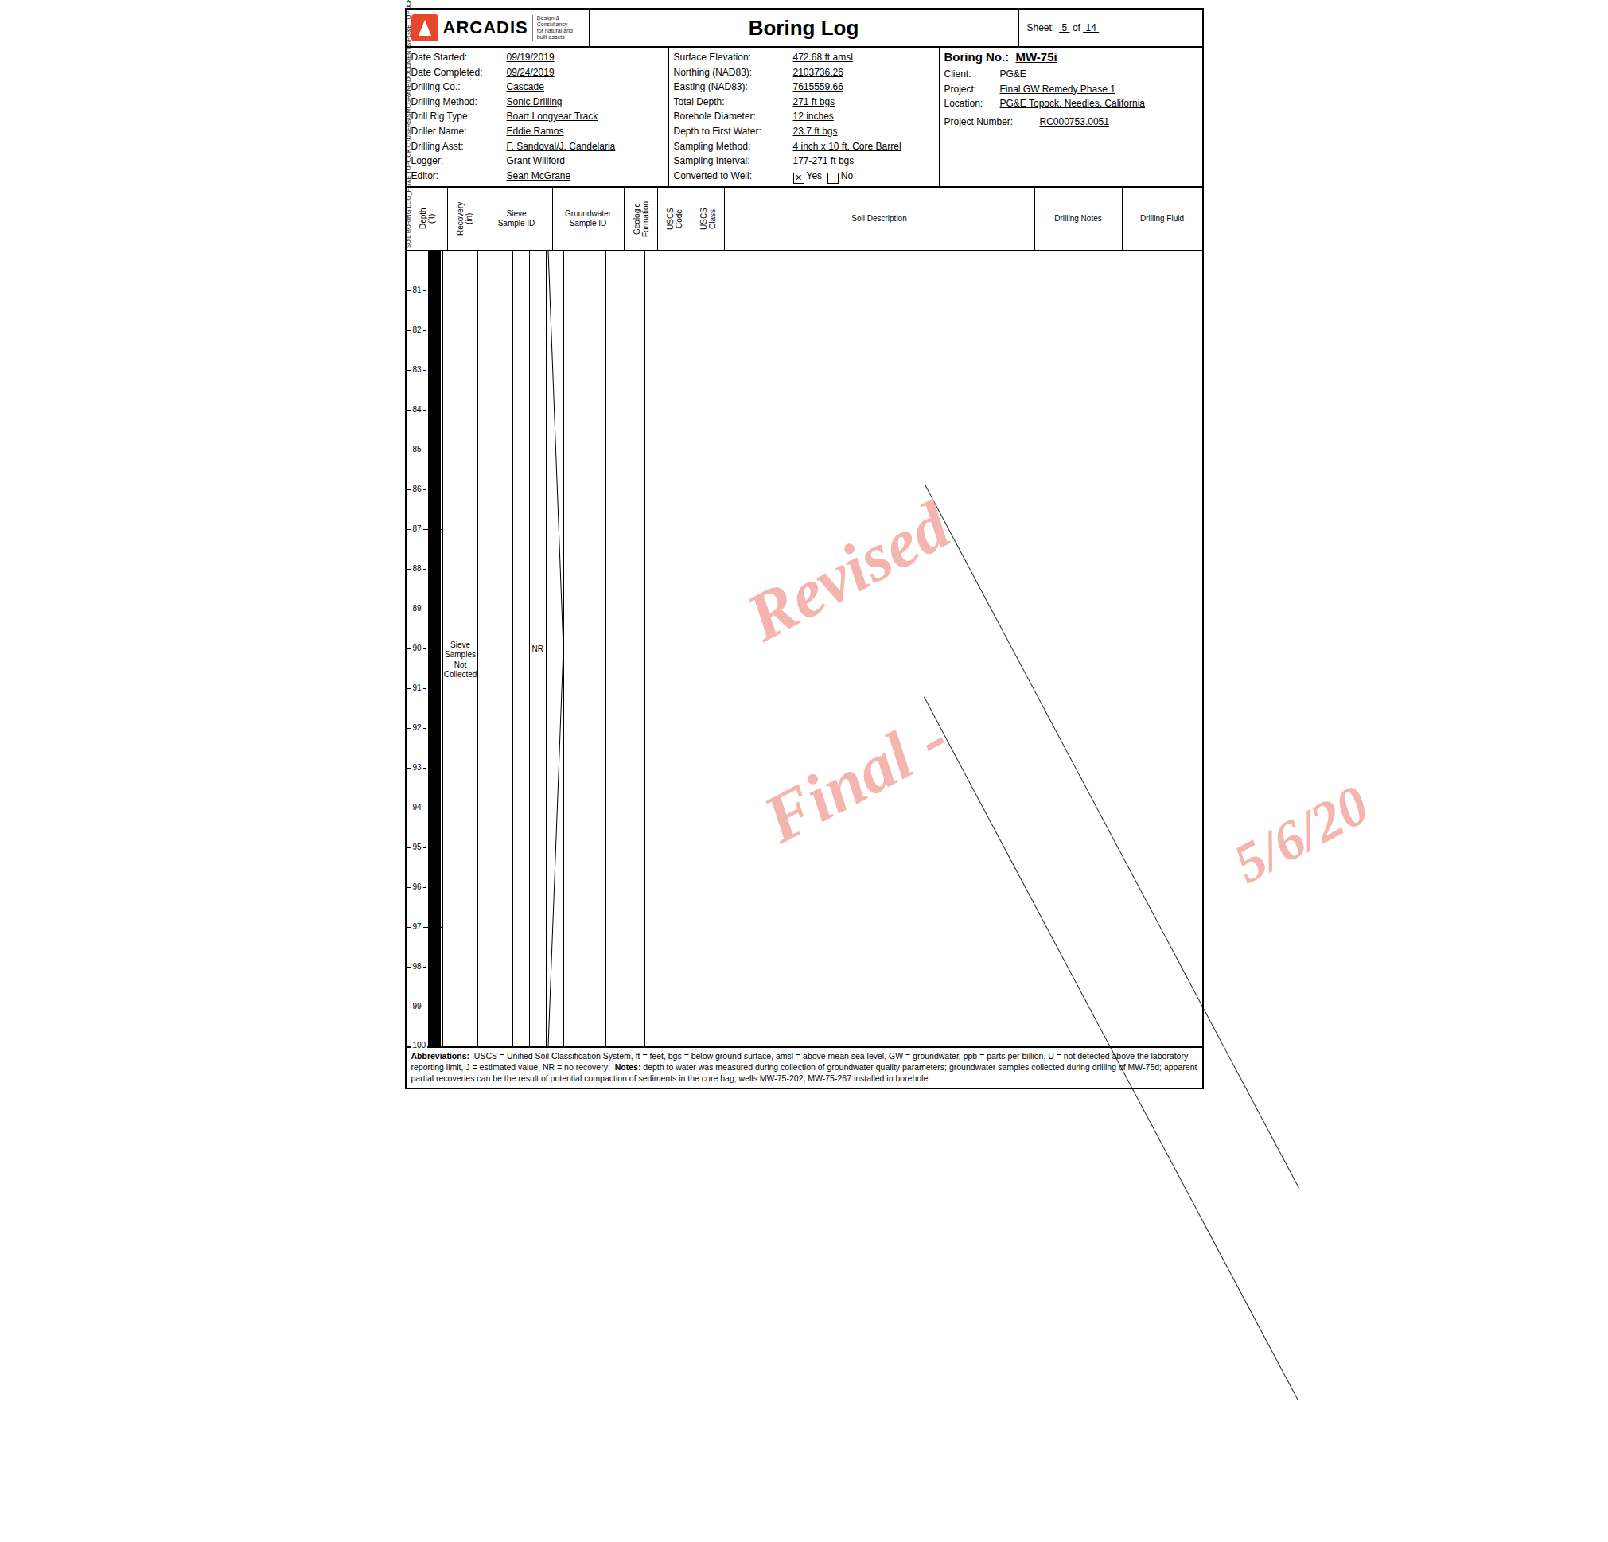ARCADIS
Design & Consultancy
for natural and
built assets
Boring Log
Sheet: 5 of 14
Date Started: 09/19/2019
Date Completed: 09/24/2019
Drilling Co.: Cascade
Drilling Method: Sonic Drilling
Drill Rig Type: Boart Longyear Track
Driller Name: Eddie Ramos
Drilling Asst: F. Sandoval/J. Candelaria
Logger: Grant Willford
Editor: Sean McGrane
Surface Elevation: 472.68 ft amsl
Northing (NAD83): 2103736.26
Easting (NAD83): 7615559.66
Total Depth: 271 ft bgs
Borehole Diameter: 12 inches
Depth to First Water: 23.7 ft bgs
Sampling Method: 4 inch x 10 ft. Core Barrel
Sampling Interval: 177-271 ft bgs
Converted to Well: ✕Yes No
Boring No.: MW-75i
Client: PG&E
Project: Final GW Remedy Phase 1
Location: PG&E Topock, Needles, California
Project Number: RC000753.0051
Depth
(ft)
Recovery
(in)
Sieve
Sample ID
Groundwater
Sample ID
Geologic
Formation
USCS
Code
USCS
Class
Soil Description
Drilling Notes
Drilling Fluid
81
82
83
84
85
86
87
88
89
90
91
92
93
94
95
96
97
98
99
100
0
Sieve
Samples Not
Collected
NR
Revised
Final -
5/6/20
Abbreviations: USCS = Unified Soil Classification System, ft = feet, bgs = below ground surface, amsl = above mean sea level, GW = groundwater, ppb = parts per billion, U = not detected above the laboratory reporting limit, J = estimated value, NR = no recovery; Notes: depth to water was measured during collection of groundwater quality parameters; groundwater samples collected during drilling of MW-75d; apparent partial recoveries can be the result of potential compaction of sediments in the core bag; wells MW-75-202, MW-75-267 installed in borehole
SOIL BORING LOG_PG&E TOPOCK C:\USERS\SMCGRANE\DOCUMENTS\PG&E TOPOCK\DRAFT BORING LOGS\GINT FILES\05.06.20\TOPOCK DATABASE FOR PLOG.GPJ TOPOCK DATA TEMPLATE FOR PLOG.GDT 05/06/20 18:09